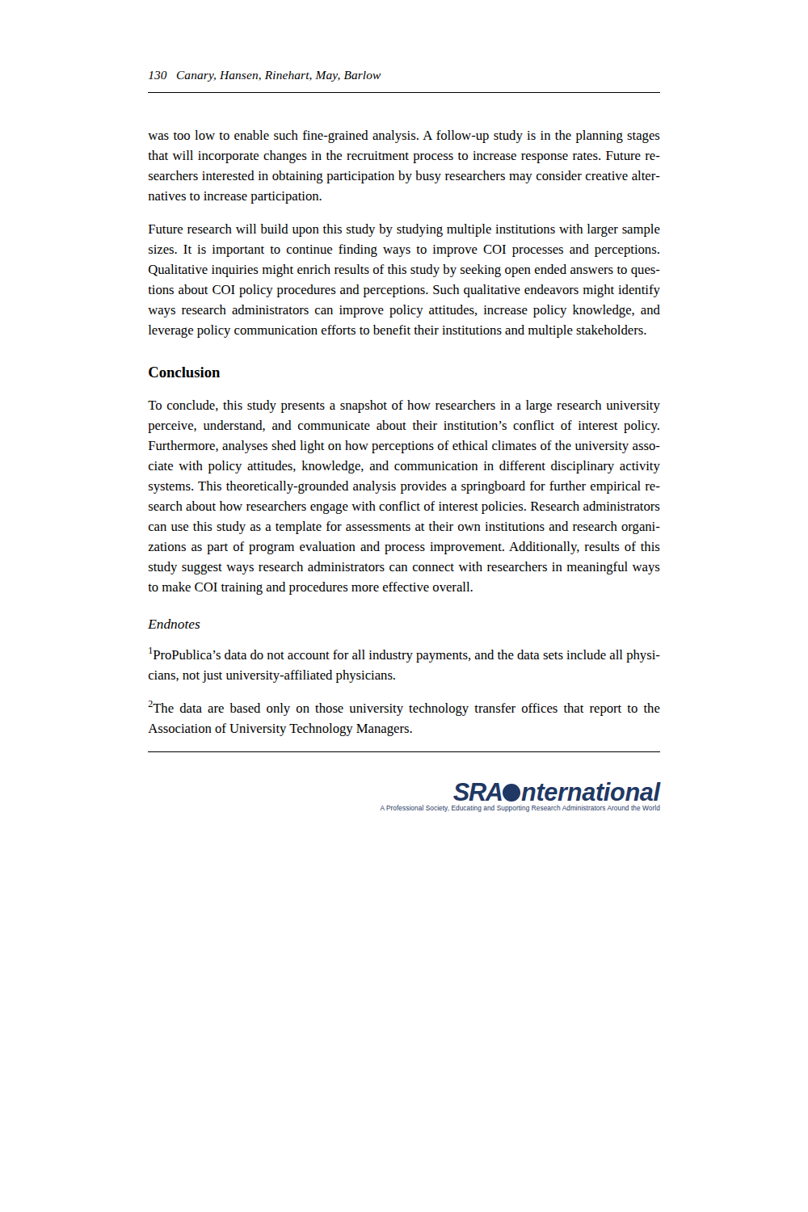130 Canary, Hansen, Rinehart, May, Barlow
was too low to enable such fine-grained analysis. A follow-up study is in the planning stages that will incorporate changes in the recruitment process to increase response rates. Future researchers interested in obtaining participation by busy researchers may consider creative alternatives to increase participation.
Future research will build upon this study by studying multiple institutions with larger sample sizes. It is important to continue finding ways to improve COI processes and perceptions. Qualitative inquiries might enrich results of this study by seeking open ended answers to questions about COI policy procedures and perceptions. Such qualitative endeavors might identify ways research administrators can improve policy attitudes, increase policy knowledge, and leverage policy communication efforts to benefit their institutions and multiple stakeholders.
Conclusion
To conclude, this study presents a snapshot of how researchers in a large research university perceive, understand, and communicate about their institution’s conflict of interest policy. Furthermore, analyses shed light on how perceptions of ethical climates of the university associate with policy attitudes, knowledge, and communication in different disciplinary activity systems. This theoretically-grounded analysis provides a springboard for further empirical research about how researchers engage with conflict of interest policies. Research administrators can use this study as a template for assessments at their own institutions and research organizations as part of program evaluation and process improvement. Additionally, results of this study suggest ways research administrators can connect with researchers in meaningful ways to make COI training and procedures more effective overall.
Endnotes
1ProPublica’s data do not account for all industry payments, and the data sets include all physicians, not just university-affiliated physicians.
2The data are based only on those university technology transfer offices that report to the Association of University Technology Managers.
SRA nternational
A Professional Society, Educating and Supporting Research Administrators Around the World